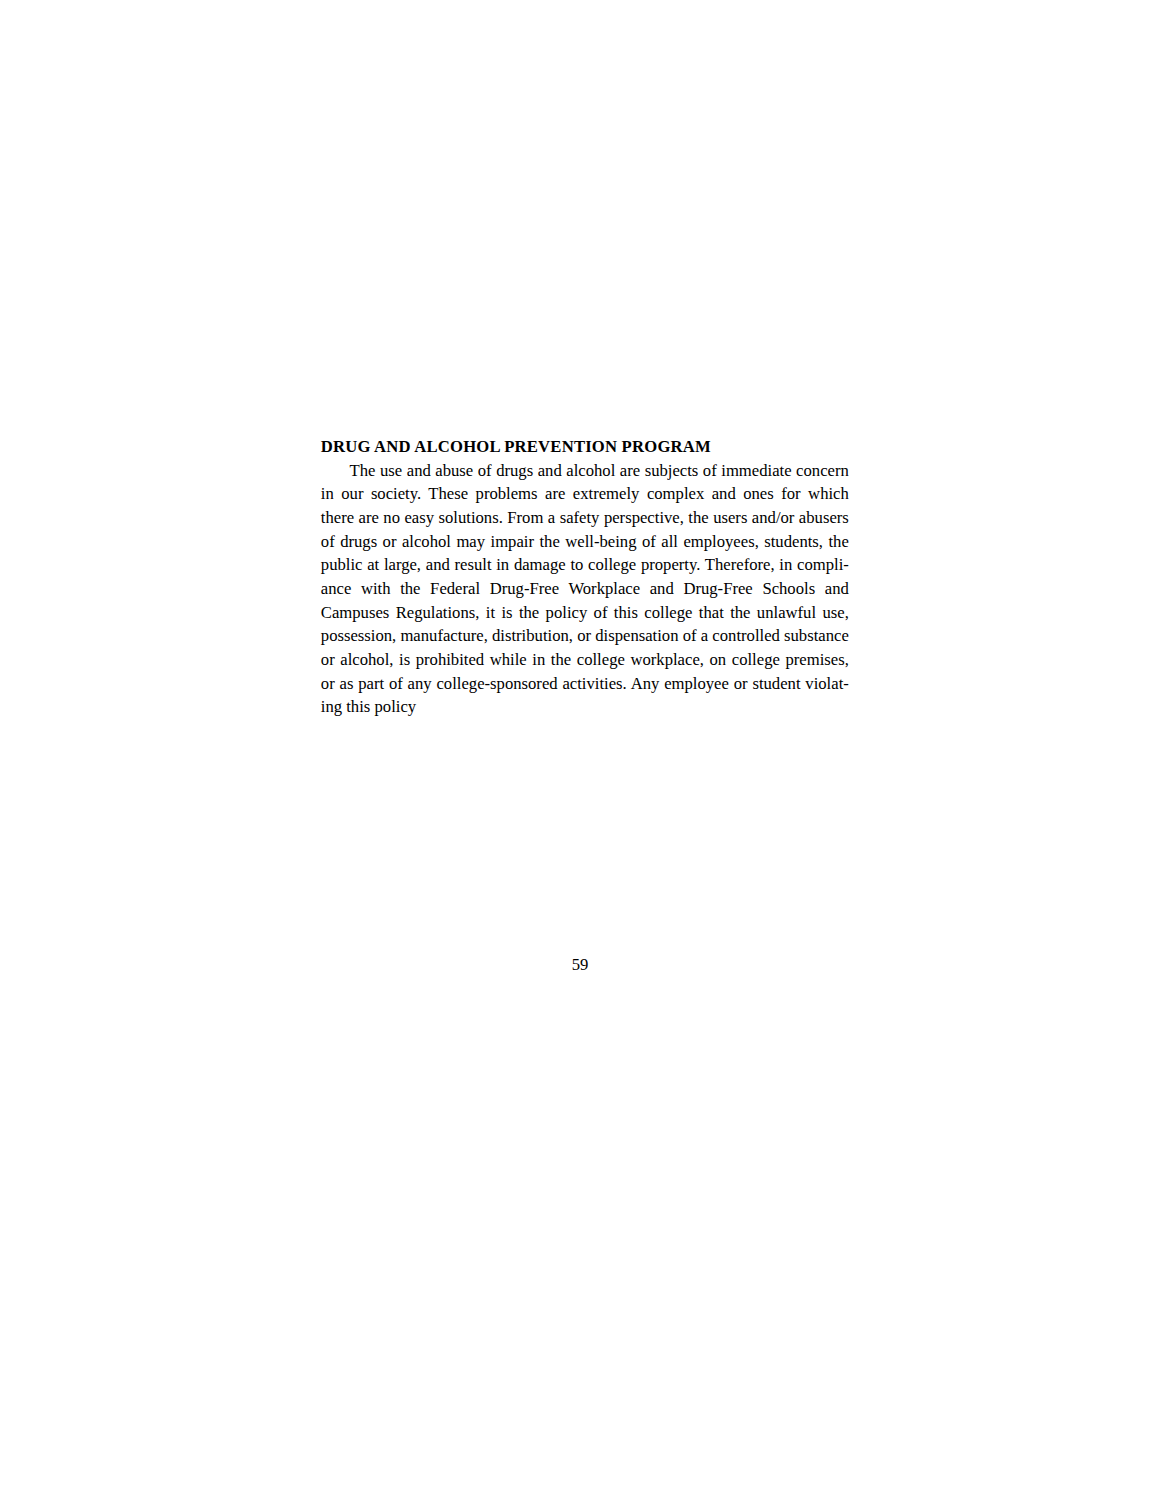DRUG AND ALCOHOL PREVENTION PROGRAM
The use and abuse of drugs and alcohol are subjects of immediate concern in our society. These problems are extremely complex and ones for which there are no easy solutions. From a safety perspective, the users and/or abusers of drugs or alcohol may impair the well-being of all employees, students, the public at large, and result in damage to college property. Therefore, in compliance with the Federal Drug-Free Workplace and Drug-Free Schools and Campuses Regulations, it is the policy of this college that the unlawful use, possession, manufacture, distribution, or dispensation of a controlled substance or alcohol, is prohibited while in the college workplace, on college premises, or as part of any college-sponsored activities. Any employee or student violating this policy
59